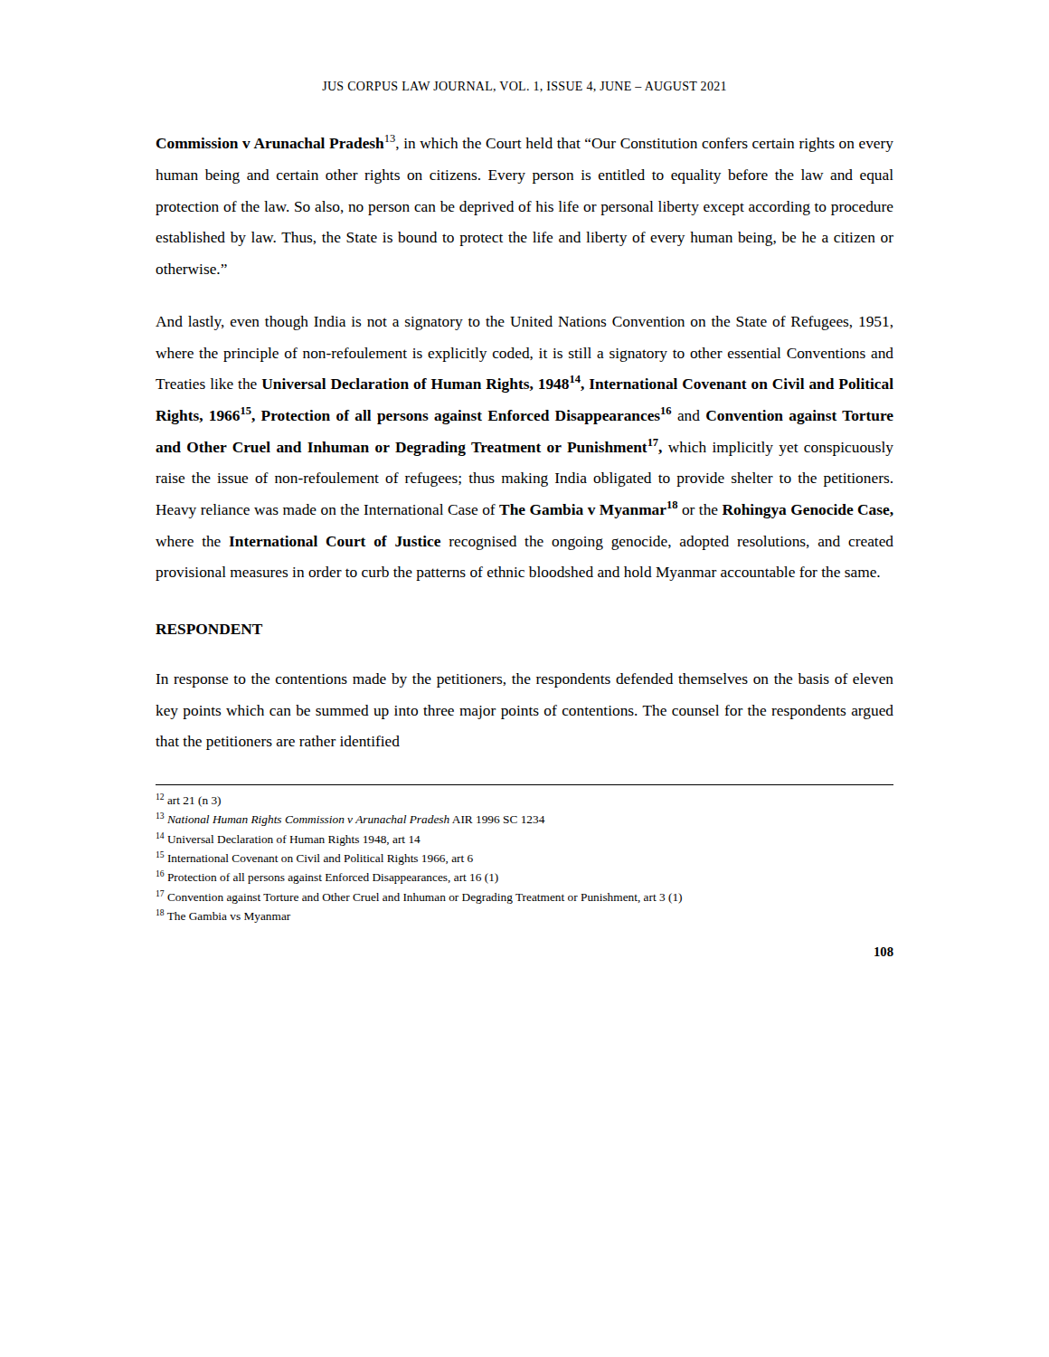JUS CORPUS LAW JOURNAL, VOL. 1, ISSUE 4, JUNE – AUGUST 2021
Commission v Arunachal Pradesh13, in which the Court held that “Our Constitution confers certain rights on every human being and certain other rights on citizens. Every person is entitled to equality before the law and equal protection of the law. So also, no person can be deprived of his life or personal liberty except according to procedure established by law. Thus, the State is bound to protect the life and liberty of every human being, be he a citizen or otherwise.”
And lastly, even though India is not a signatory to the United Nations Convention on the State of Refugees, 1951, where the principle of non-refoulement is explicitly coded, it is still a signatory to other essential Conventions and Treaties like the Universal Declaration of Human Rights, 194814, International Covenant on Civil and Political Rights, 196615, Protection of all persons against Enforced Disappearances16 and Convention against Torture and Other Cruel and Inhuman or Degrading Treatment or Punishment17, which implicitly yet conspicuously raise the issue of non-refoulement of refugees; thus making India obligated to provide shelter to the petitioners. Heavy reliance was made on the International Case of The Gambia v Myanmar18 or the Rohingya Genocide Case, where the International Court of Justice recognised the ongoing genocide, adopted resolutions, and created provisional measures in order to curb the patterns of ethnic bloodshed and hold Myanmar accountable for the same.
RESPONDENT
In response to the contentions made by the petitioners, the respondents defended themselves on the basis of eleven key points which can be summed up into three major points of contentions. The counsel for the respondents argued that the petitioners are rather identified
12 art 21 (n 3)
13 National Human Rights Commission v Arunachal Pradesh AIR 1996 SC 1234
14 Universal Declaration of Human Rights 1948, art 14
15 International Covenant on Civil and Political Rights 1966, art 6
16 Protection of all persons against Enforced Disappearances, art 16 (1)
17 Convention against Torture and Other Cruel and Inhuman or Degrading Treatment or Punishment, art 3 (1)
18 The Gambia vs Myanmar
108